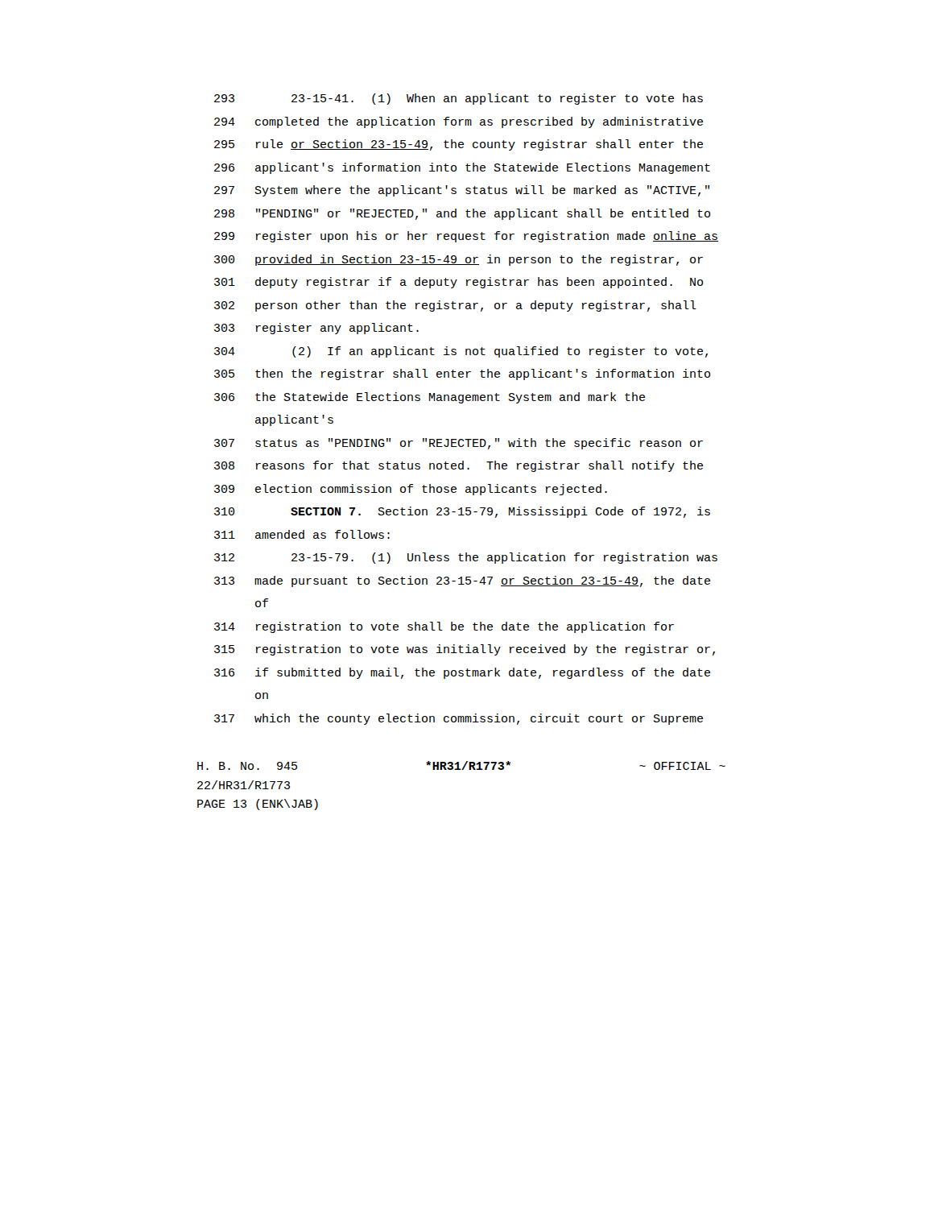293 23-15-41. (1) When an applicant to register to vote has
294 completed the application form as prescribed by administrative
295 rule or Section 23-15-49, the county registrar shall enter the
296 applicant's information into the Statewide Elections Management
297 System where the applicant's status will be marked as "ACTIVE,"
298"PENDING" or "REJECTED," and the applicant shall be entitled to
299 register upon his or her request for registration made online as
300 provided in Section 23-15-49 or in person to the registrar, or
301 deputy registrar if a deputy registrar has been appointed. No
302 person other than the registrar, or a deputy registrar, shall
303 register any applicant.
304 (2) If an applicant is not qualified to register to vote,
305 then the registrar shall enter the applicant's information into
306 the Statewide Elections Management System and mark the applicant's
307 status as "PENDING" or "REJECTED," with the specific reason or
308 reasons for that status noted. The registrar shall notify the
309 election commission of those applicants rejected.
310 SECTION 7. Section 23-15-79, Mississippi Code of 1972, is
311 amended as follows:
312 23-15-79. (1) Unless the application for registration was
313 made pursuant to Section 23-15-47 or Section 23-15-49, the date of
314 registration to vote shall be the date the application for
315 registration to vote was initially received by the registrar or,
316 if submitted by mail, the postmark date, regardless of the date on
317 which the county election commission, circuit court or Supreme
H. B. No. 945 *HR31/R1773* ~ OFFICIAL ~
22/HR31/R1773
PAGE 13 (ENK\JAB)